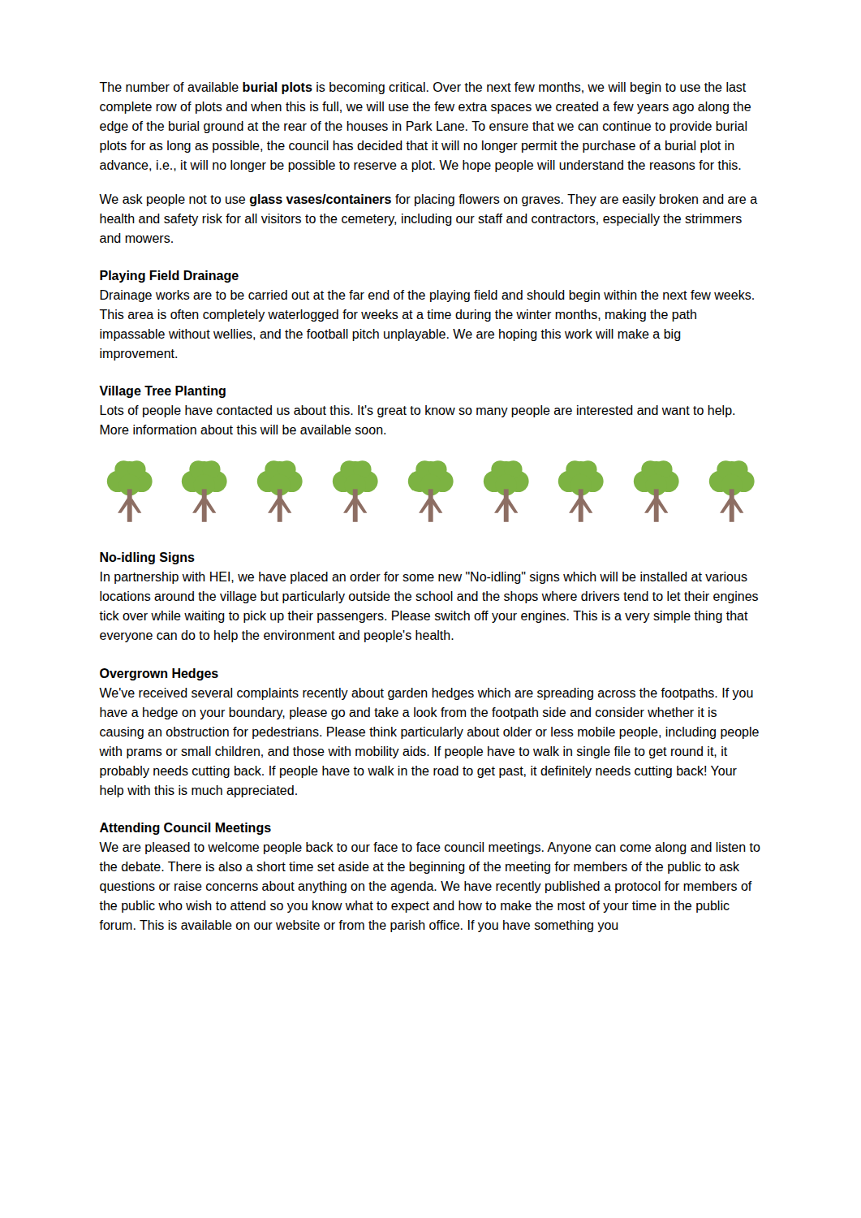The number of available burial plots is becoming critical. Over the next few months, we will begin to use the last complete row of plots and when this is full, we will use the few extra spaces we created a few years ago along the edge of the burial ground at the rear of the houses in Park Lane. To ensure that we can continue to provide burial plots for as long as possible, the council has decided that it will no longer permit the purchase of a burial plot in advance, i.e., it will no longer be possible to reserve a plot. We hope people will understand the reasons for this.
We ask people not to use glass vases/containers for placing flowers on graves. They are easily broken and are a health and safety risk for all visitors to the cemetery, including our staff and contractors, especially the strimmers and mowers.
Playing Field Drainage
Drainage works are to be carried out at the far end of the playing field and should begin within the next few weeks. This area is often completely waterlogged for weeks at a time during the winter months, making the path impassable without wellies, and the football pitch unplayable. We are hoping this work will make a big improvement.
Village Tree Planting
Lots of people have contacted us about this. It's great to know so many people are interested and want to help. More information about this will be available soon.
No-idling Signs
In partnership with HEI, we have placed an order for some new "No-idling" signs which will be installed at various locations around the village but particularly outside the school and the shops where drivers tend to let their engines tick over while waiting to pick up their passengers. Please switch off your engines. This is a very simple thing that everyone can do to help the environment and people's health.
Overgrown Hedges
We've received several complaints recently about garden hedges which are spreading across the footpaths. If you have a hedge on your boundary, please go and take a look from the footpath side and consider whether it is causing an obstruction for pedestrians. Please think particularly about older or less mobile people, including people with prams or small children, and those with mobility aids. If people have to walk in single file to get round it, it probably needs cutting back. If people have to walk in the road to get past, it definitely needs cutting back! Your help with this is much appreciated.
Attending Council Meetings
We are pleased to welcome people back to our face to face council meetings. Anyone can come along and listen to the debate. There is also a short time set aside at the beginning of the meeting for members of the public to ask questions or raise concerns about anything on the agenda. We have recently published a protocol for members of the public who wish to attend so you know what to expect and how to make the most of your time in the public forum. This is available on our website or from the parish office. If you have something you